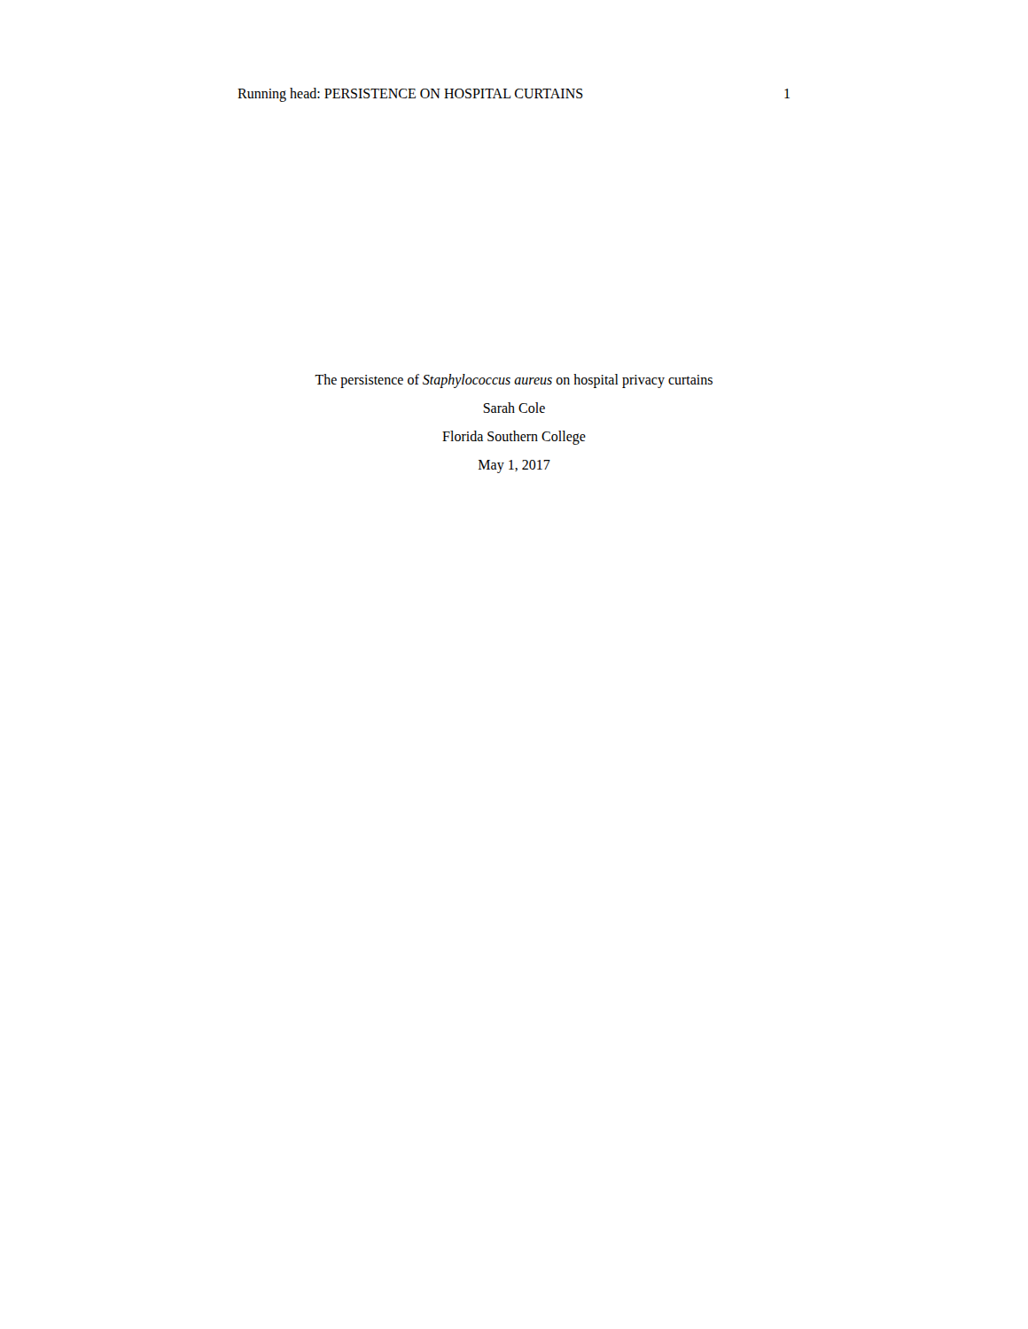Running head: PERSISTENCE ON HOSPITAL CURTAINS 1
The persistence of Staphylococcus aureus on hospital privacy curtains
Sarah Cole
Florida Southern College
May 1, 2017